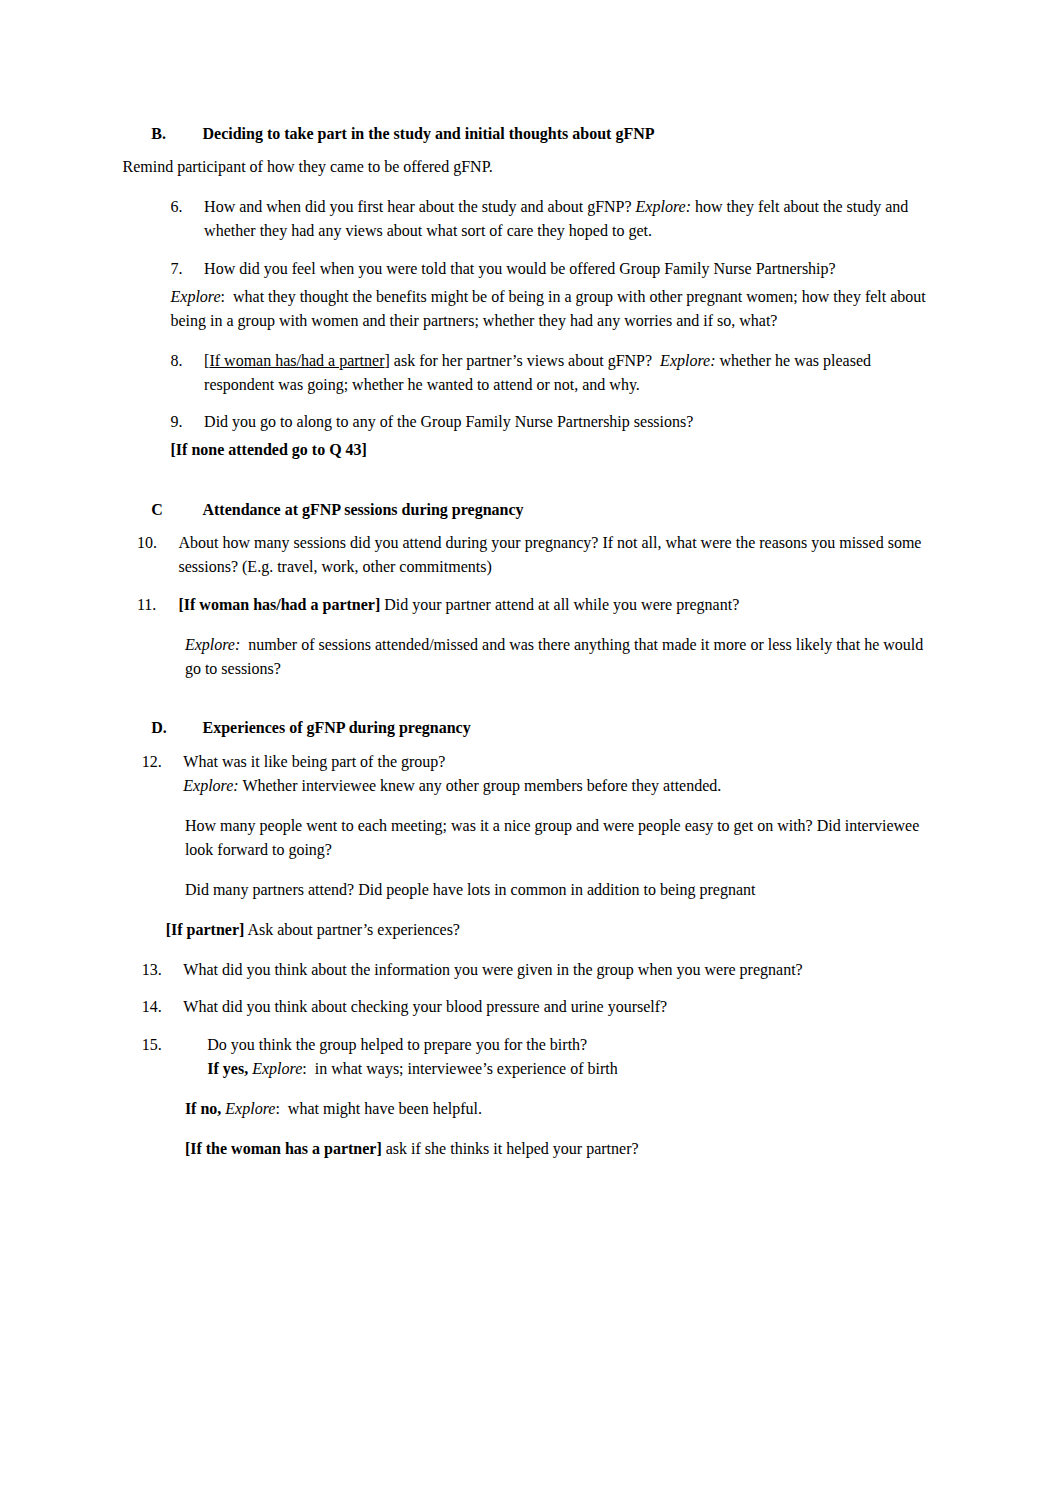B. Deciding to take part in the study and initial thoughts about gFNP
Remind participant of how they came to be offered gFNP.
6. How and when did you first hear about the study and about gFNP? Explore: how they felt about the study and whether they had any views about what sort of care they hoped to get.
7. How did you feel when you were told that you would be offered Group Family Nurse Partnership?
Explore: what they thought the benefits might be of being in a group with other pregnant women; how they felt about being in a group with women and their partners; whether they had any worries and if so, what?
8. [If woman has/had a partner] ask for her partner’s views about gFNP? Explore: whether he was pleased respondent was going; whether he wanted to attend or not, and why.
9. Did you go to along to any of the Group Family Nurse Partnership sessions?
[If none attended go to Q 43]
C Attendance at gFNP sessions during pregnancy
10. About how many sessions did you attend during your pregnancy? If not all, what were the reasons you missed some sessions? (E.g. travel, work, other commitments)
11. [If woman has/had a partner] Did your partner attend at all while you were pregnant?
Explore: number of sessions attended/missed and was there anything that made it more or less likely that he would go to sessions?
D. Experiences of gFNP during pregnancy
12. What was it like being part of the group?
Explore: Whether interviewee knew any other group members before they attended.
How many people went to each meeting; was it a nice group and were people easy to get on with? Did interviewee look forward to going?
Did many partners attend? Did people have lots in common in addition to being pregnant
[If partner] Ask about partner’s experiences?
13. What did you think about the information you were given in the group when you were pregnant?
14. What did you think about checking your blood pressure and urine yourself?
15. Do you think the group helped to prepare you for the birth?
If yes, Explore: in what ways; interviewee’s experience of birth
If no, Explore: what might have been helpful.
[If the woman has a partner] ask if she thinks it helped your partner?